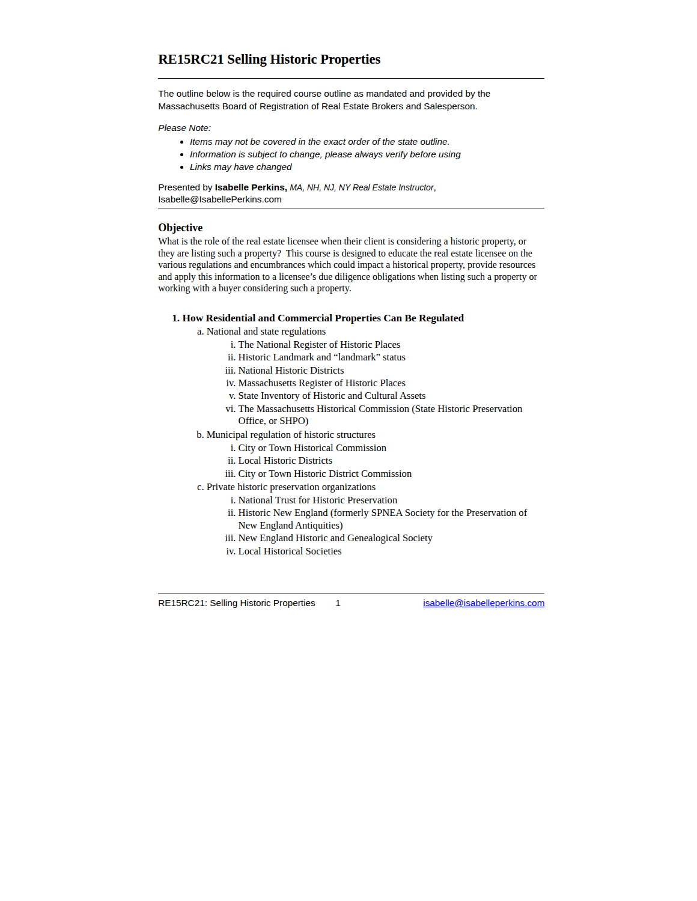RE15RC21 Selling Historic Properties
The outline below is the required course outline as mandated and provided by the Massachusetts Board of Registration of Real Estate Brokers and Salesperson.
Please Note:
Items may not be covered in the exact order of the state outline.
Information is subject to change, please always verify before using
Links may have changed
Presented by Isabelle Perkins, MA, NH, NJ, NY Real Estate Instructor, Isabelle@IsabellePerkins.com
Objective
What is the role of the real estate licensee when their client is considering a historic property, or they are listing such a property? This course is designed to educate the real estate licensee on the various regulations and encumbrances which could impact a historical property, provide resources and apply this information to a licensee’s due diligence obligations when listing such a property or working with a buyer considering such a property.
How Residential and Commercial Properties Can Be Regulated
National and state regulations
The National Register of Historic Places
Historic Landmark and “landmark” status
National Historic Districts
Massachusetts Register of Historic Places
State Inventory of Historic and Cultural Assets
The Massachusetts Historical Commission (State Historic Preservation Office, or SHPO)
Municipal regulation of historic structures
City or Town Historical Commission
Local Historic Districts
City or Town Historic District Commission
Private historic preservation organizations
National Trust for Historic Preservation
Historic New England (formerly SPNEA Society for the Preservation of New England Antiquities)
New England Historic and Genealogical Society
Local Historical Societies
RE15RC21: Selling Historic Properties 1 isabelle@isabelleperkins.com